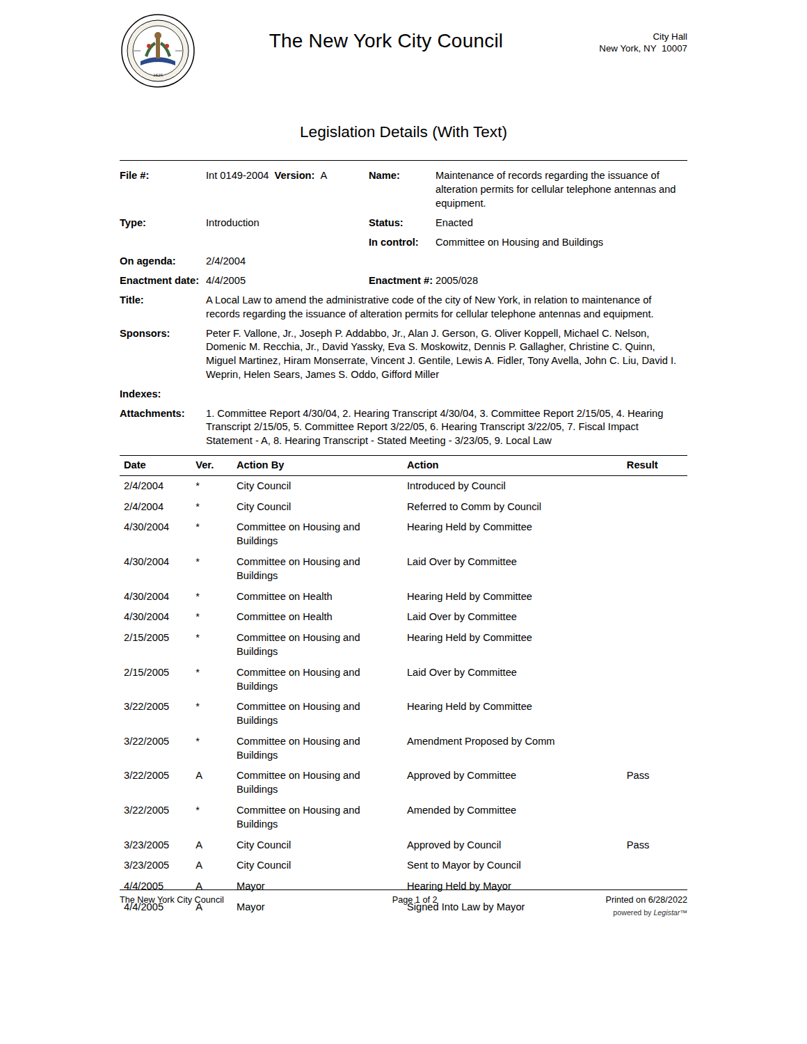1625
The New York City Council
City Hall
New York, NY 10007
Legislation Details (With Text)
| File #: | Int 0149-2004 Version: A | Name: | Maintenance of records regarding the issuance of alteration permits for cellular telephone antennas and equipment. |
| Type: | Introduction | Status: | Enacted |
| | | In control: | Committee on Housing and Buildings |
| On agenda: | 2/4/2004 | | |
| Enactment date: | 4/4/2005 | Enactment #: | 2005/028 |
| Title: | A Local Law to amend the administrative code of the city of New York, in relation to maintenance of records regarding the issuance of alteration permits for cellular telephone antennas and equipment. |
| Sponsors: | Peter F. Vallone, Jr., Joseph P. Addabbo, Jr., Alan J. Gerson, G. Oliver Koppell, Michael C. Nelson, Domenic M. Recchia, Jr., David Yassky, Eva S. Moskowitz, Dennis P. Gallagher, Christine C. Quinn, Miguel Martinez, Hiram Monserrate, Vincent J. Gentile, Lewis A. Fidler, Tony Avella, John C. Liu, David I. Weprin, Helen Sears, James S. Oddo, Gifford Miller |
| Indexes: | |
| Attachments: | 1. Committee Report 4/30/04, 2. Hearing Transcript 4/30/04, 3. Committee Report 2/15/05, 4. Hearing Transcript 2/15/05, 5. Committee Report 3/22/05, 6. Hearing Transcript 3/22/05, 7. Fiscal Impact Statement - A, 8. Hearing Transcript - Stated Meeting - 3/23/05, 9. Local Law |
| Date | Ver. | Action By | Action | Result |
| --- | --- | --- | --- | --- |
| 2/4/2004 | * | City Council | Introduced by Council | |
| 2/4/2004 | * | City Council | Referred to Comm by Council | |
| 4/30/2004 | * | Committee on Housing and Buildings | Hearing Held by Committee | |
| 4/30/2004 | * | Committee on Housing and Buildings | Laid Over by Committee | |
| 4/30/2004 | * | Committee on Health | Hearing Held by Committee | |
| 4/30/2004 | * | Committee on Health | Laid Over by Committee | |
| 2/15/2005 | * | Committee on Housing and Buildings | Hearing Held by Committee | |
| 2/15/2005 | * | Committee on Housing and Buildings | Laid Over by Committee | |
| 3/22/2005 | * | Committee on Housing and Buildings | Hearing Held by Committee | |
| 3/22/2005 | * | Committee on Housing and Buildings | Amendment Proposed by Comm | |
| 3/22/2005 | A | Committee on Housing and Buildings | Approved by Committee | Pass |
| 3/22/2005 | * | Committee on Housing and Buildings | Amended by Committee | |
| 3/23/2005 | A | City Council | Approved by Council | Pass |
| 3/23/2005 | A | City Council | Sent to Mayor by Council | |
| 4/4/2005 | A | Mayor | Hearing Held by Mayor | |
| 4/4/2005 | A | Mayor | Signed Into Law by Mayor | |
The New York City Council
Page 1 of 2
Printed on 6/28/2022
powered by Legistar™